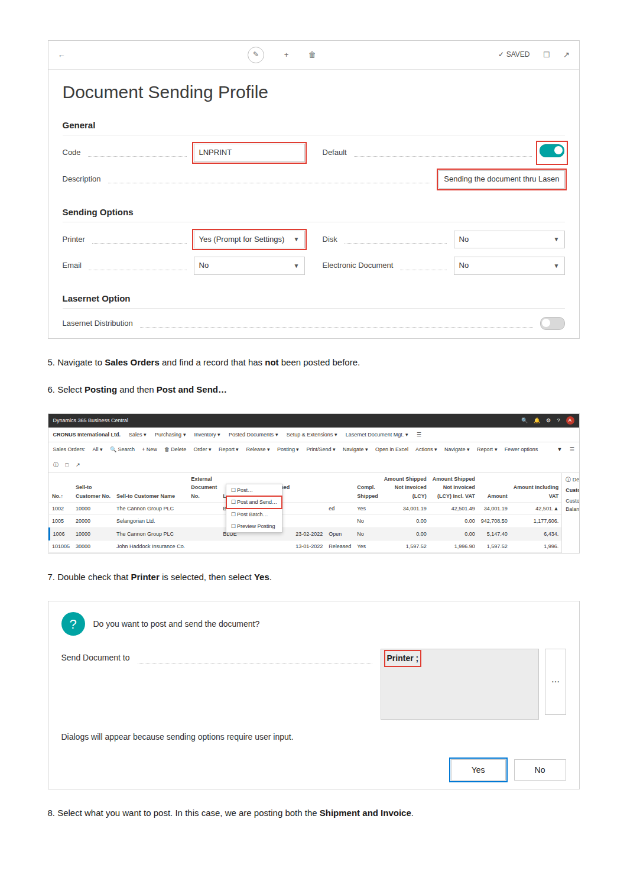←
✎ + 🗑
✓ SAVED ☐ ↗
Document Sending Profile
General
Code LNPRINT
Default
Description Sending the document thru Lasen
Sending Options
Printer Yes (Prompt for Settings) ▼
Disk No ▼
Email No ▼
Electronic Document No ▼
Lasernet Option
Lasernet Distribution
Document Sending Profile card with Code LNPRINT, Default enabled and Printer set to Yes (Prompt for Settings).
5. Navigate to Sales Orders and find a record that has not been posted before.
6. Select Posting and then Post and Send…
Dynamics 365 Business Central 🔍 🔔 ⚙ ? A
CRONUS International Ltd. Sales ▾ Purchasing ▾ Inventory ▾ Posted Documents ▾ Setup & Extensions ▾ Lasernet Document Mgt. ▾ ☰
Sales Orders: All ▾ 🔍 Search + New 🗑 Delete Order ▾ Report ▾ Release ▾ Posting ▾ Print/Send ▾ Navigate ▾ Open in Excel Actions ▾ Navigate ▾ Report ▾ Fewer options ▼ ☰ ⓘ □ ↗
☐ Post…
☐ Post and Send…
☐ Post Batch…
☐ Preview Posting
| No.↑ | Sell-to Customer No. | Sell-to Customer Name | External Document No. | Location Code | Assigned ID | | | Compl. Shipped | Amount Shipped Not Invoiced (LCY) | Amount Shipped Not Invoiced (LCY) Incl. VAT | Amount | Amount Including VAT |
| --- | --- | --- | --- | --- | --- | --- | --- | --- | --- | --- | --- | --- |
| 1002 | 10000 | The Cannon Group PLC | | BLUE | | | ed | Yes | 34,001.19 | 42,501.49 | 34,001.19 | 42,501.▲ |
| 1005 | 20000 | Selangorian Ltd. | | | | | | No | 0.00 | 0.00 | 942,708.50 | 1,177,606. |
| 1006 | 10000 | The Cannon Group PLC | | BLUE | | 23-02-2022 | Open | No | 0.00 | 0.00 | 5,147.40 | 6,434. |
| 101005 | 30000 | John Haddock Insurance Co. | | | | 13-01-2022 | Released | Yes | 1,597.52 | 1,996.90 | 1,597.52 | 1,996. |
ⓘ Details 📎 Attachments (0)
Customer Statistics
Customer No. 10000
Balance (LCY) 589,614.41
Sales Orders list with the Posting menu open and "Post and Send…" highlighted.
7. Double check that Printer is selected, then select Yes.
? Do you want to post and send the document?
Send Document to Printer ; ⋯
Dialogs will appear because sending options require user input.
Yes No
Confirmation dialog: "Do you want to post and send the document?" with Send Document to = Printer.
8. Select what you want to post. In this case, we are posting both the Shipment and Invoice.